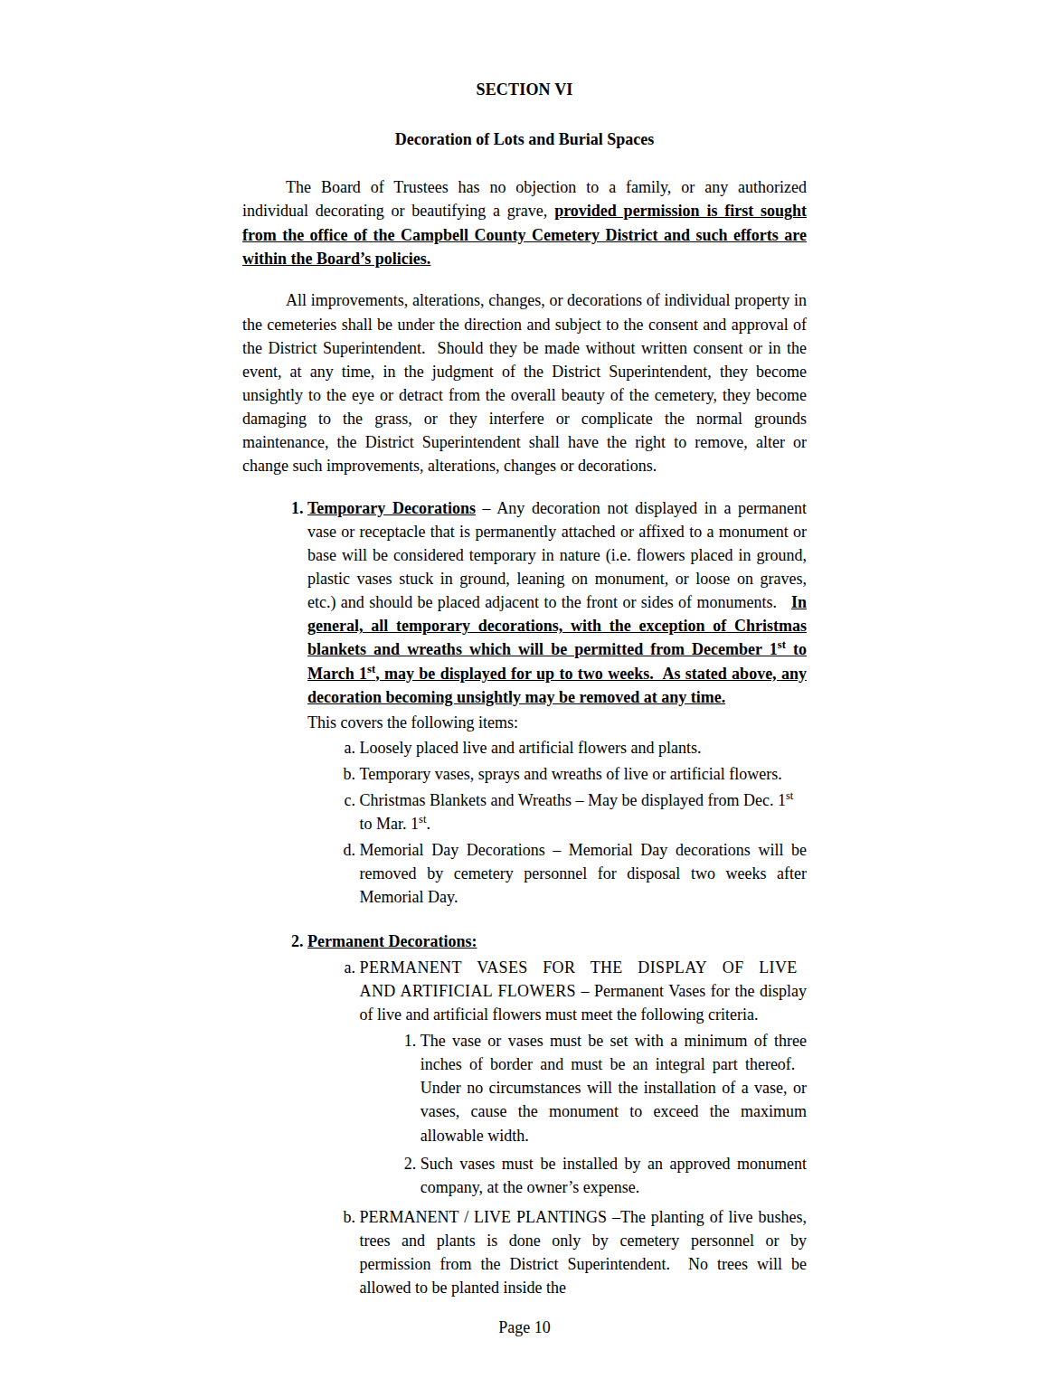SECTION VI
Decoration of Lots and Burial Spaces
The Board of Trustees has no objection to a family, or any authorized individual decorating or beautifying a grave, provided permission is first sought from the office of the Campbell County Cemetery District and such efforts are within the Board’s policies.
All improvements, alterations, changes, or decorations of individual property in the cemeteries shall be under the direction and subject to the consent and approval of the District Superintendent. Should they be made without written consent or in the event, at any time, in the judgment of the District Superintendent, they become unsightly to the eye or detract from the overall beauty of the cemetery, they become damaging to the grass, or they interfere or complicate the normal grounds maintenance, the District Superintendent shall have the right to remove, alter or change such improvements, alterations, changes or decorations.
Temporary Decorations – Any decoration not displayed in a permanent vase or receptacle that is permanently attached or affixed to a monument or base will be considered temporary in nature (i.e. flowers placed in ground, plastic vases stuck in ground, leaning on monument, or loose on graves, etc.) and should be placed adjacent to the front or sides of monuments. In general, all temporary decorations, with the exception of Christmas blankets and wreaths which will be permitted from December 1st to March 1st, may be displayed for up to two weeks. As stated above, any decoration becoming unsightly may be removed at any time.
This covers the following items:
Loosely placed live and artificial flowers and plants.
Temporary vases, sprays and wreaths of live or artificial flowers.
Christmas Blankets and Wreaths – May be displayed from Dec. 1st to Mar. 1st.
Memorial Day Decorations – Memorial Day decorations will be removed by cemetery personnel for disposal two weeks after Memorial Day.
Permanent Decorations:
PERMANENT VASES FOR THE DISPLAY OF LIVE AND ARTIFICIAL FLOWERS – Permanent Vases for the display of live and artificial flowers must meet the following criteria.
The vase or vases must be set with a minimum of three inches of border and must be an integral part thereof. Under no circumstances will the installation of a vase, or vases, cause the monument to exceed the maximum allowable width.
Such vases must be installed by an approved monument company, at the owner’s expense.
PERMANENT / LIVE PLANTINGS –The planting of live bushes, trees and plants is done only by cemetery personnel or by permission from the District Superintendent. No trees will be allowed to be planted inside the
Page 10